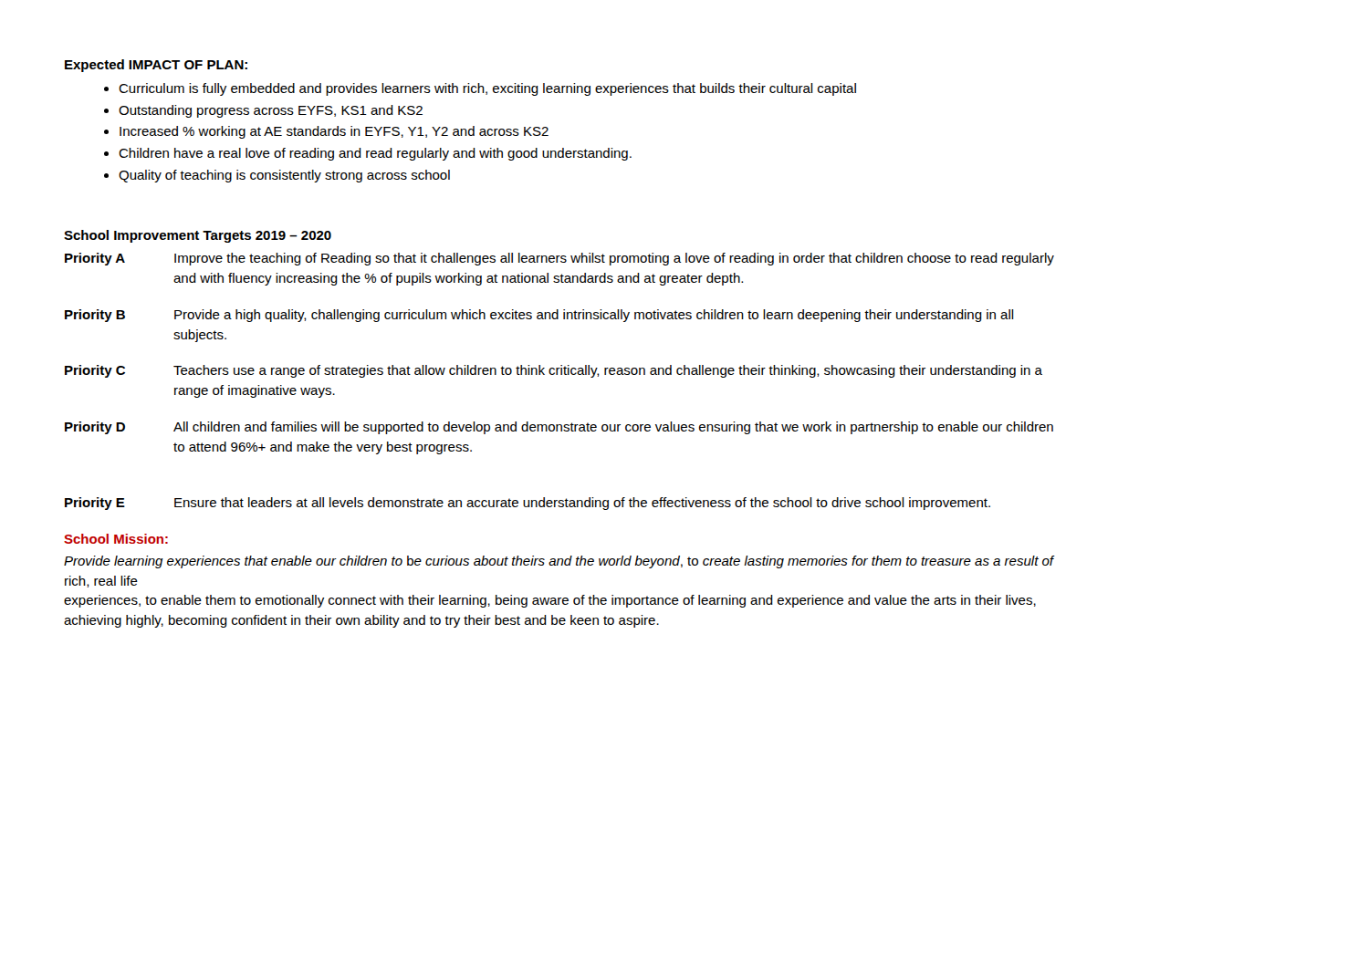Expected IMPACT OF PLAN:
Curriculum is fully embedded and provides learners with rich, exciting learning experiences that builds their cultural capital
Outstanding progress across EYFS, KS1 and KS2
Increased % working at AE standards in EYFS, Y1, Y2 and across KS2
Children have a real love of reading and read regularly and with good understanding.
Quality of teaching is consistently strong across school
School Improvement Targets 2019 – 2020
| Priority A | Improve the teaching of Reading so that it challenges all learners whilst promoting a love of reading in order that children choose to read regularly and with fluency increasing the % of pupils working at national standards and at greater depth. |
| Priority B | Provide a high quality, challenging curriculum which excites and intrinsically motivates children to learn deepening their understanding in all subjects. |
| Priority C | Teachers use a range of strategies that allow children to think critically, reason and challenge their thinking, showcasing their understanding in a range of imaginative ways. |
| Priority D | All children and families will be supported to develop and demonstrate our core values ensuring that we work in partnership to enable our children to attend 96%+ and make the very best progress. |
| Priority E | Ensure that leaders at all levels demonstrate an accurate understanding of the effectiveness of the school to drive school improvement. |
School Mission:
Provide learning experiences that enable our children to be curious about theirs and the world beyond, to create lasting memories for them to treasure as a result of rich, real life
experiences, to enable them to emotionally connect with their learning, being aware of the importance of learning and experience and value the arts in their lives, achieving highly, becoming confident in their own ability and to try their best and be keen to aspire.